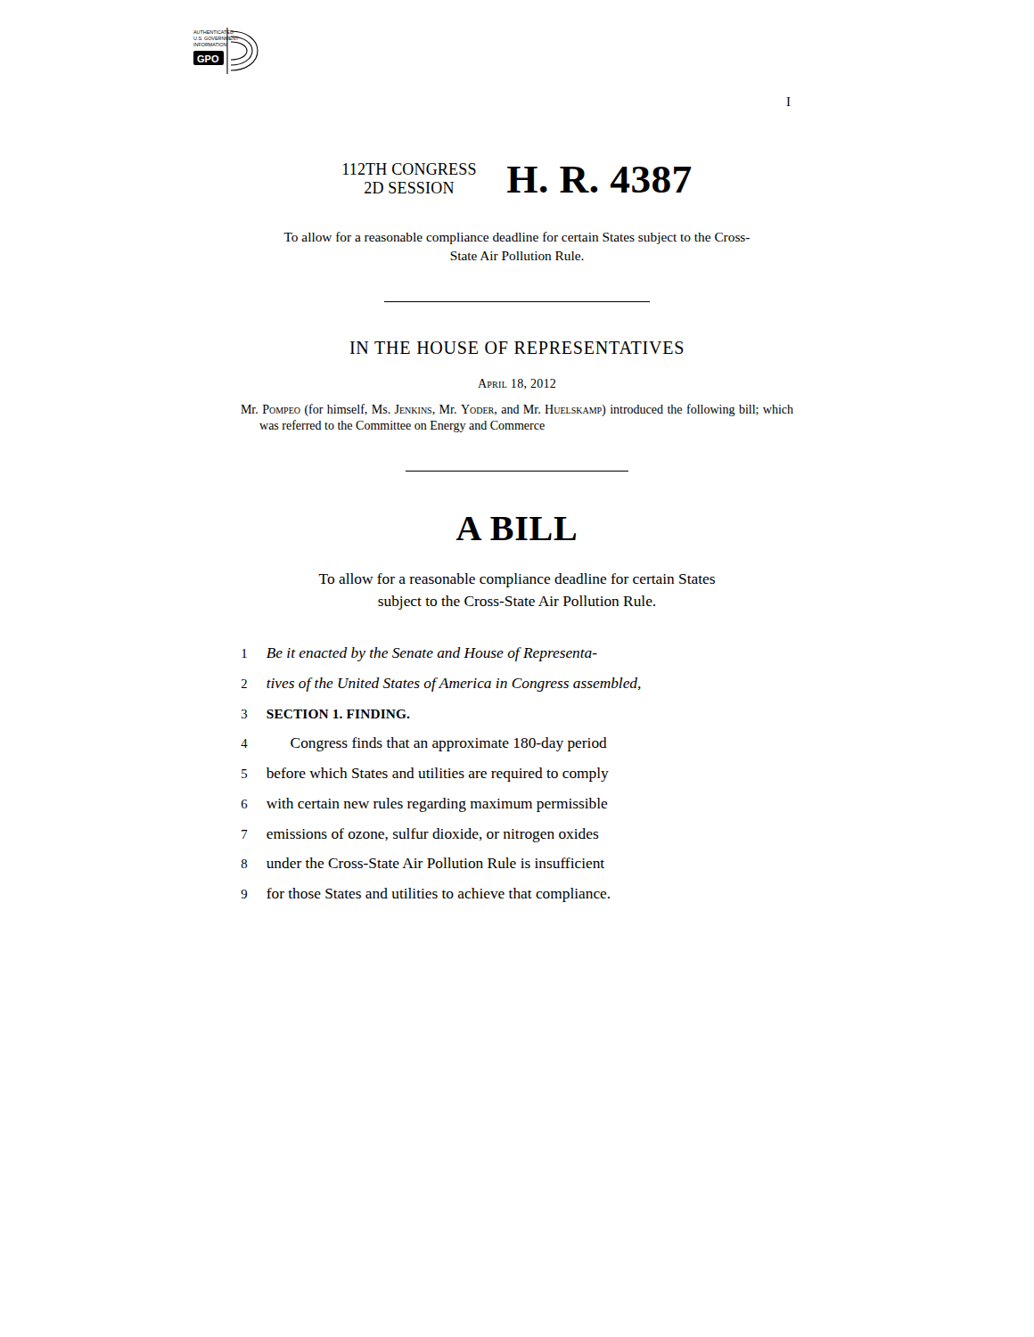AUTHENTICATED U.S. GOVERNMENT INFORMATION GPO
I
112TH CONGRESS 2D SESSION
H. R. 4387
To allow for a reasonable compliance deadline for certain States subject to the Cross-State Air Pollution Rule.
IN THE HOUSE OF REPRESENTATIVES
April 18, 2012
Mr. Pompeo (for himself, Ms. Jenkins, Mr. Yoder, and Mr. Huelskamp) introduced the following bill; which was referred to the Committee on Energy and Commerce
A BILL
To allow for a reasonable compliance deadline for certain States subject to the Cross-State Air Pollution Rule.
1
Be it enacted by the Senate and House of Representa-
2
tives of the United States of America in Congress assembled,
3
SECTION 1. FINDING.
4
Congress finds that an approximate 180-day period
5
before which States and utilities are required to comply
6
with certain new rules regarding maximum permissible
7
emissions of ozone, sulfur dioxide, or nitrogen oxides
8
under the Cross-State Air Pollution Rule is insufficient
9
for those States and utilities to achieve that compliance.